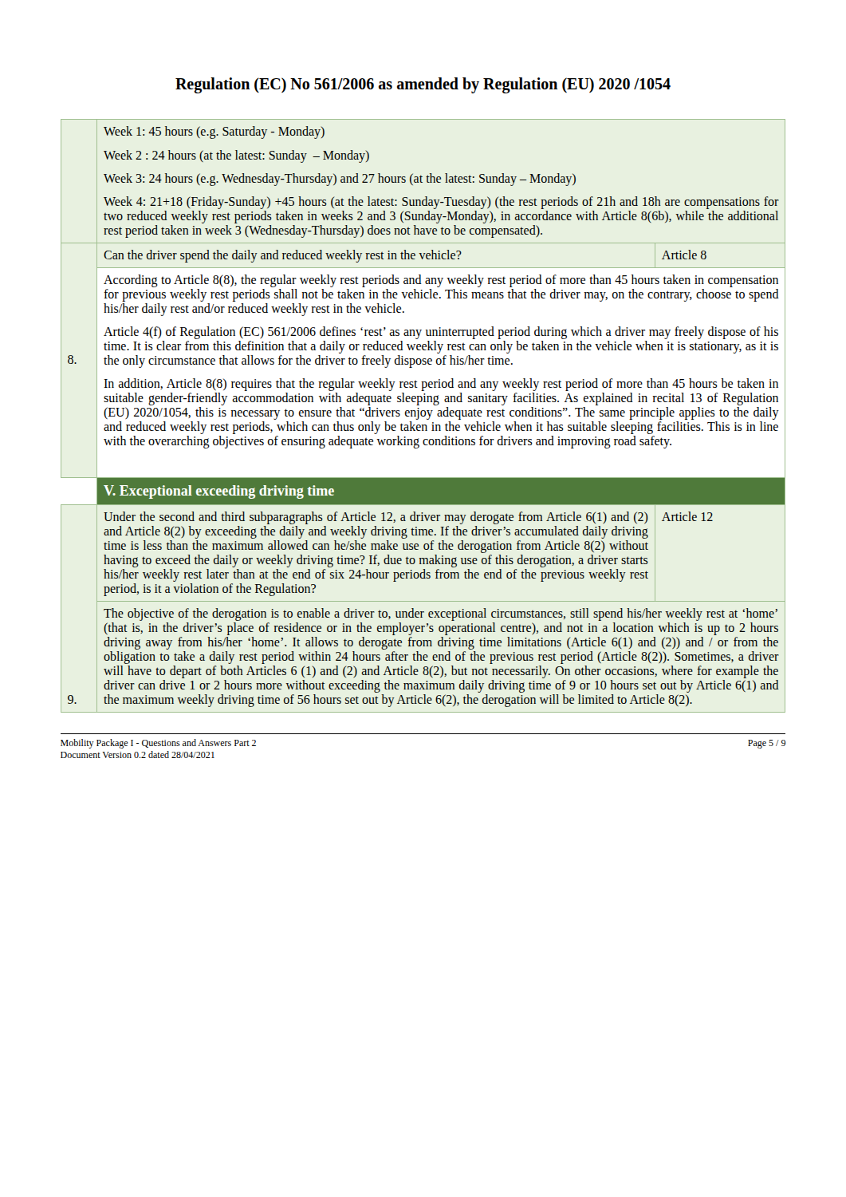Regulation (EC) No 561/2006 as amended by Regulation (EU) 2020 /1054
| | Week 1: 45 hours (e.g. Saturday - Monday) Week 2 : 24 hours (at the latest: Sunday – Monday) Week 3: 24 hours (e.g. Wednesday-Thursday) and 27 hours (at the latest: Sunday – Monday) Week 4: 21+18 (Friday-Sunday) +45 hours (at the latest: Sunday-Tuesday) (the rest periods of 21h and 18h are compensations for two reduced weekly rest periods taken in weeks 2 and 3 (Sunday-Monday), in accordance with Article 8(6b), while the additional rest period taken in week 3 (Wednesday-Thursday) does not have to be compensated). |
| 8. | Can the driver spend the daily and reduced weekly rest in the vehicle? | Article 8 |
| According to Article 8(8), the regular weekly rest periods and any weekly rest period of more than 45 hours taken in compensation for previous weekly rest periods shall not be taken in the vehicle. This means that the driver may, on the contrary, choose to spend his/her daily rest and/or reduced weekly rest in the vehicle. Article 4(f) of Regulation (EC) 561/2006 defines ‘rest’ as any uninterrupted period during which a driver may freely dispose of his time. It is clear from this definition that a daily or reduced weekly rest can only be taken in the vehicle when it is stationary, as it is the only circumstance that allows for the driver to freely dispose of his/her time. In addition, Article 8(8) requires that the regular weekly rest period and any weekly rest period of more than 45 hours be taken in suitable gender-friendly accommodation with adequate sleeping and sanitary facilities. As explained in recital 13 of Regulation (EU) 2020/1054, this is necessary to ensure that “drivers enjoy adequate rest conditions”. The same principle applies to the daily and reduced weekly rest periods, which can thus only be taken in the vehicle when it has suitable sleeping facilities. This is in line with the overarching objectives of ensuring adequate working conditions for drivers and improving road safety. |
| | V. Exceptional exceeding driving time |
| 9. | Under the second and third subparagraphs of Article 12, a driver may derogate from Article 6(1) and (2) and Article 8(2) by exceeding the daily and weekly driving time. If the driver’s accumulated daily driving time is less than the maximum allowed can he/she make use of the derogation from Article 8(2) without having to exceed the daily or weekly driving time? If, due to making use of this derogation, a driver starts his/her weekly rest later than at the end of six 24-hour periods from the end of the previous weekly rest period, is it a violation of the Regulation? | Article 12 |
| The objective of the derogation is to enable a driver to, under exceptional circumstances, still spend his/her weekly rest at ‘home’ (that is, in the driver’s place of residence or in the employer’s operational centre), and not in a location which is up to 2 hours driving away from his/her ‘home’. It allows to derogate from driving time limitations (Article 6(1) and (2)) and / or from the obligation to take a daily rest period within 24 hours after the end of the previous rest period (Article 8(2)). Sometimes, a driver will have to depart of both Articles 6 (1) and (2) and Article 8(2), but not necessarily. On other occasions, where for example the driver can drive 1 or 2 hours more without exceeding the maximum daily driving time of 9 or 10 hours set out by Article 6(1) and the maximum weekly driving time of 56 hours set out by Article 6(2), the derogation will be limited to Article 8(2). |
Mobility Package I - Questions and Answers Part 2
Document Version 0.2 dated 28/04/2021
Page 5 / 9